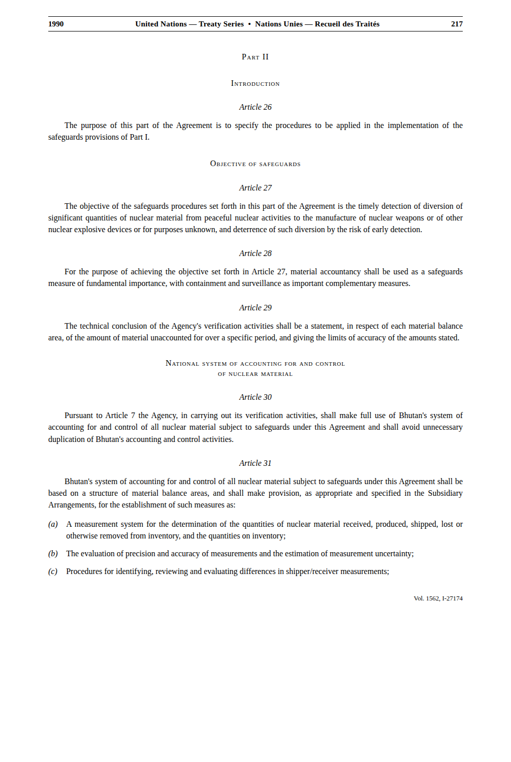1990 United Nations — Treaty Series • Nations Unies — Recueil des Traités 217
Part II
Introduction
Article 26
The purpose of this part of the Agreement is to specify the procedures to be applied in the implementation of the safeguards provisions of Part I.
Objective of safeguards
Article 27
The objective of the safeguards procedures set forth in this part of the Agreement is the timely detection of diversion of significant quantities of nuclear material from peaceful nuclear activities to the manufacture of nuclear weapons or of other nuclear explosive devices or for purposes unknown, and deterrence of such diversion by the risk of early detection.
Article 28
For the purpose of achieving the objective set forth in Article 27, material accountancy shall be used as a safeguards measure of fundamental importance, with containment and surveillance as important complementary measures.
Article 29
The technical conclusion of the Agency's verification activities shall be a statement, in respect of each material balance area, of the amount of material unaccounted for over a specific period, and giving the limits of accuracy of the amounts stated.
National system of accounting for and control
of nuclear material
Article 30
Pursuant to Article 7 the Agency, in carrying out its verification activities, shall make full use of Bhutan's system of accounting for and control of all nuclear material subject to safeguards under this Agreement and shall avoid unnecessary duplication of Bhutan's accounting and control activities.
Article 31
Bhutan's system of accounting for and control of all nuclear material subject to safeguards under this Agreement shall be based on a structure of material balance areas, and shall make provision, as appropriate and specified in the Subsidiary Arrangements, for the establishment of such measures as:
(a) A measurement system for the determination of the quantities of nuclear material received, produced, shipped, lost or otherwise removed from inventory, and the quantities on inventory;
(b) The evaluation of precision and accuracy of measurements and the estimation of measurement uncertainty;
(c) Procedures for identifying, reviewing and evaluating differences in shipper/receiver measurements;
Vol. 1562, I-27174